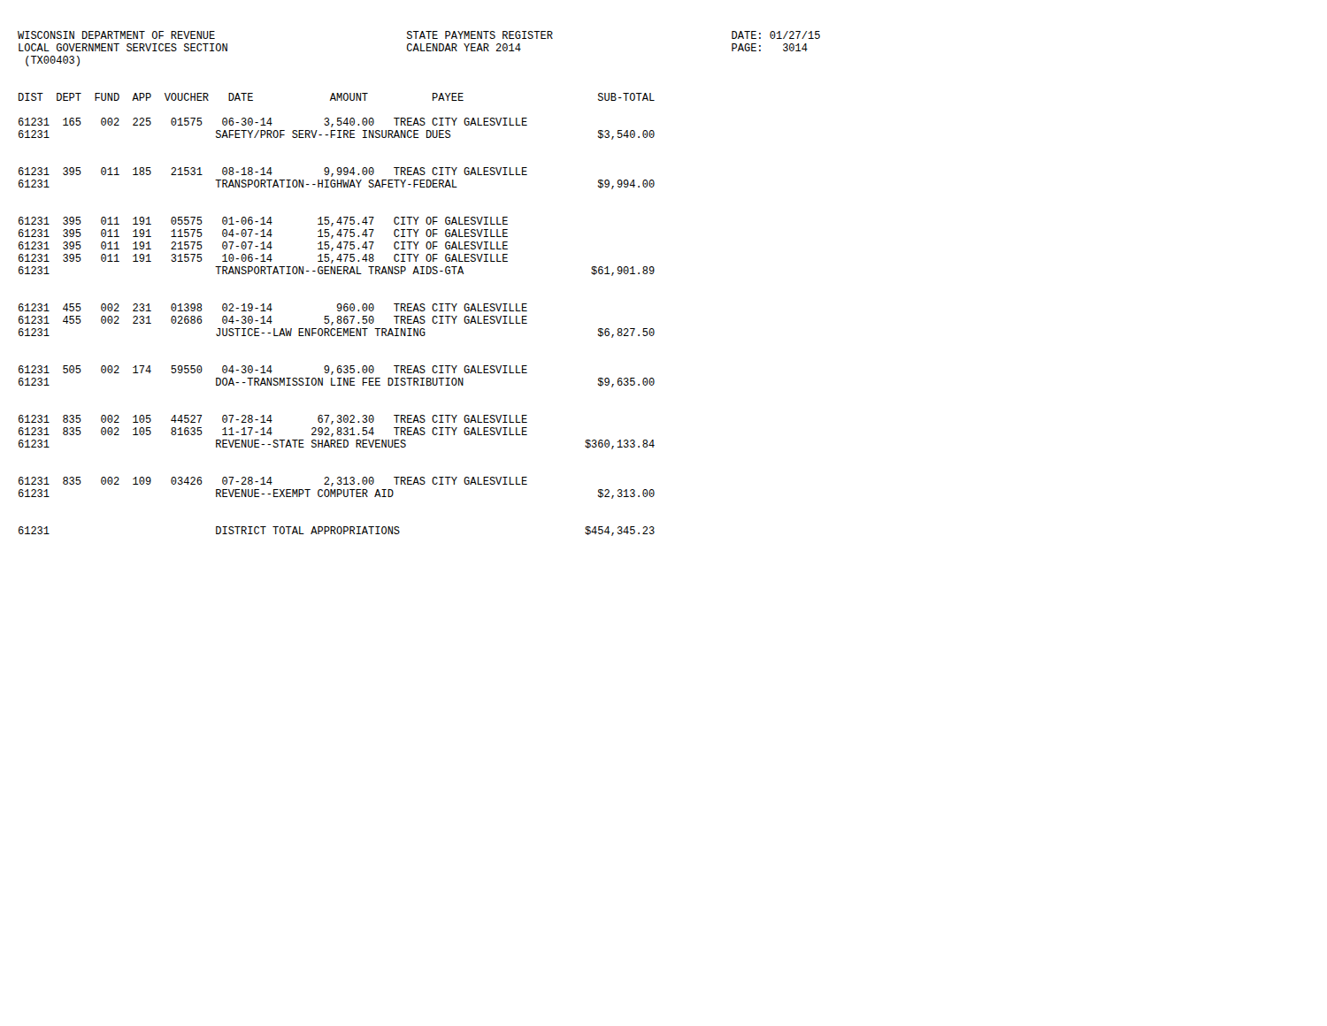WISCONSIN DEPARTMENT OF REVENUE STATE PAYMENTS REGISTER DATE: 01/27/15 LOCAL GOVERNMENT SERVICES SECTION CALENDAR YEAR 2014 PAGE: 3014 (TX00403) DIST DEPT FUND APP VOUCHER DATE AMOUNT PAYEE SUB-TOTAL 61231 165 002 225 01575 06-30-14 3,540.00 TREAS CITY GALESVILLE 61231 SAFETY/PROF SERV--FIRE INSURANCE DUES $3,540.00 61231 395 011 185 21531 08-18-14 9,994.00 TREAS CITY GALESVILLE 61231 TRANSPORTATION--HIGHWAY SAFETY-FEDERAL $9,994.00 61231 395 011 191 05575 01-06-14 15,475.47 CITY OF GALESVILLE 61231 395 011 191 11575 04-07-14 15,475.47 CITY OF GALESVILLE 61231 395 011 191 21575 07-07-14 15,475.47 CITY OF GALESVILLE 61231 395 011 191 31575 10-06-14 15,475.48 CITY OF GALESVILLE 61231 TRANSPORTATION--GENERAL TRANSP AIDS-GTA $61,901.89 61231 455 002 231 01398 02-19-14 960.00 TREAS CITY GALESVILLE 61231 455 002 231 02686 04-30-14 5,867.50 TREAS CITY GALESVILLE 61231 JUSTICE--LAW ENFORCEMENT TRAINING $6,827.50 61231 505 002 174 59550 04-30-14 9,635.00 TREAS CITY GALESVILLE 61231 DOA--TRANSMISSION LINE FEE DISTRIBUTION $9,635.00 61231 835 002 105 44527 07-28-14 67,302.30 TREAS CITY GALESVILLE 61231 835 002 105 81635 11-17-14 292,831.54 TREAS CITY GALESVILLE 61231 REVENUE--STATE SHARED REVENUES $360,133.84 61231 835 002 109 03426 07-28-14 2,313.00 TREAS CITY GALESVILLE 61231 REVENUE--EXEMPT COMPUTER AID $2,313.00 61231 DISTRICT TOTAL APPROPRIATIONS $454,345.23